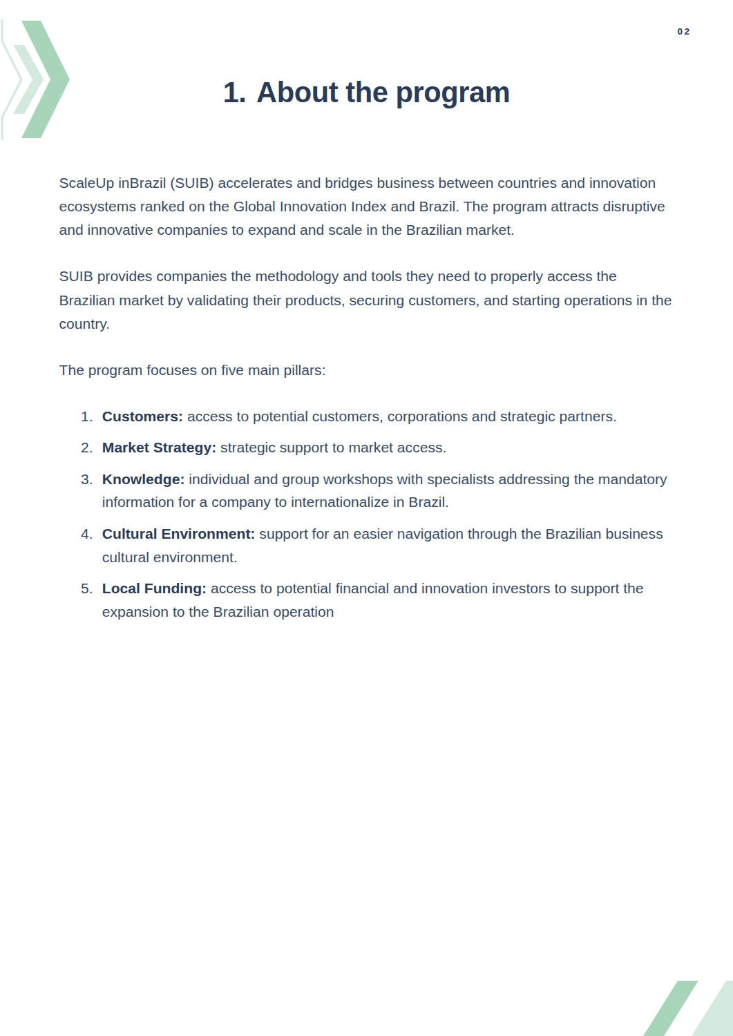02
1. About the program
ScaleUp inBrazil (SUIB) accelerates and bridges business between countries and innovation ecosystems ranked on the Global Innovation Index and Brazil. The program attracts disruptive and innovative companies to expand and scale in the Brazilian market.
SUIB provides companies the methodology and tools they need to properly access the Brazilian market by validating their products, securing customers, and starting operations in the country.
The program focuses on five main pillars:
Customers: access to potential customers, corporations and strategic partners.
Market Strategy: strategic support to market access.
Knowledge: individual and group workshops with specialists addressing the mandatory information for a company to internationalize in Brazil.
Cultural Environment: support for an easier navigation through the Brazilian business cultural environment.
Local Funding: access to potential financial and innovation investors to support the expansion to the Brazilian operation